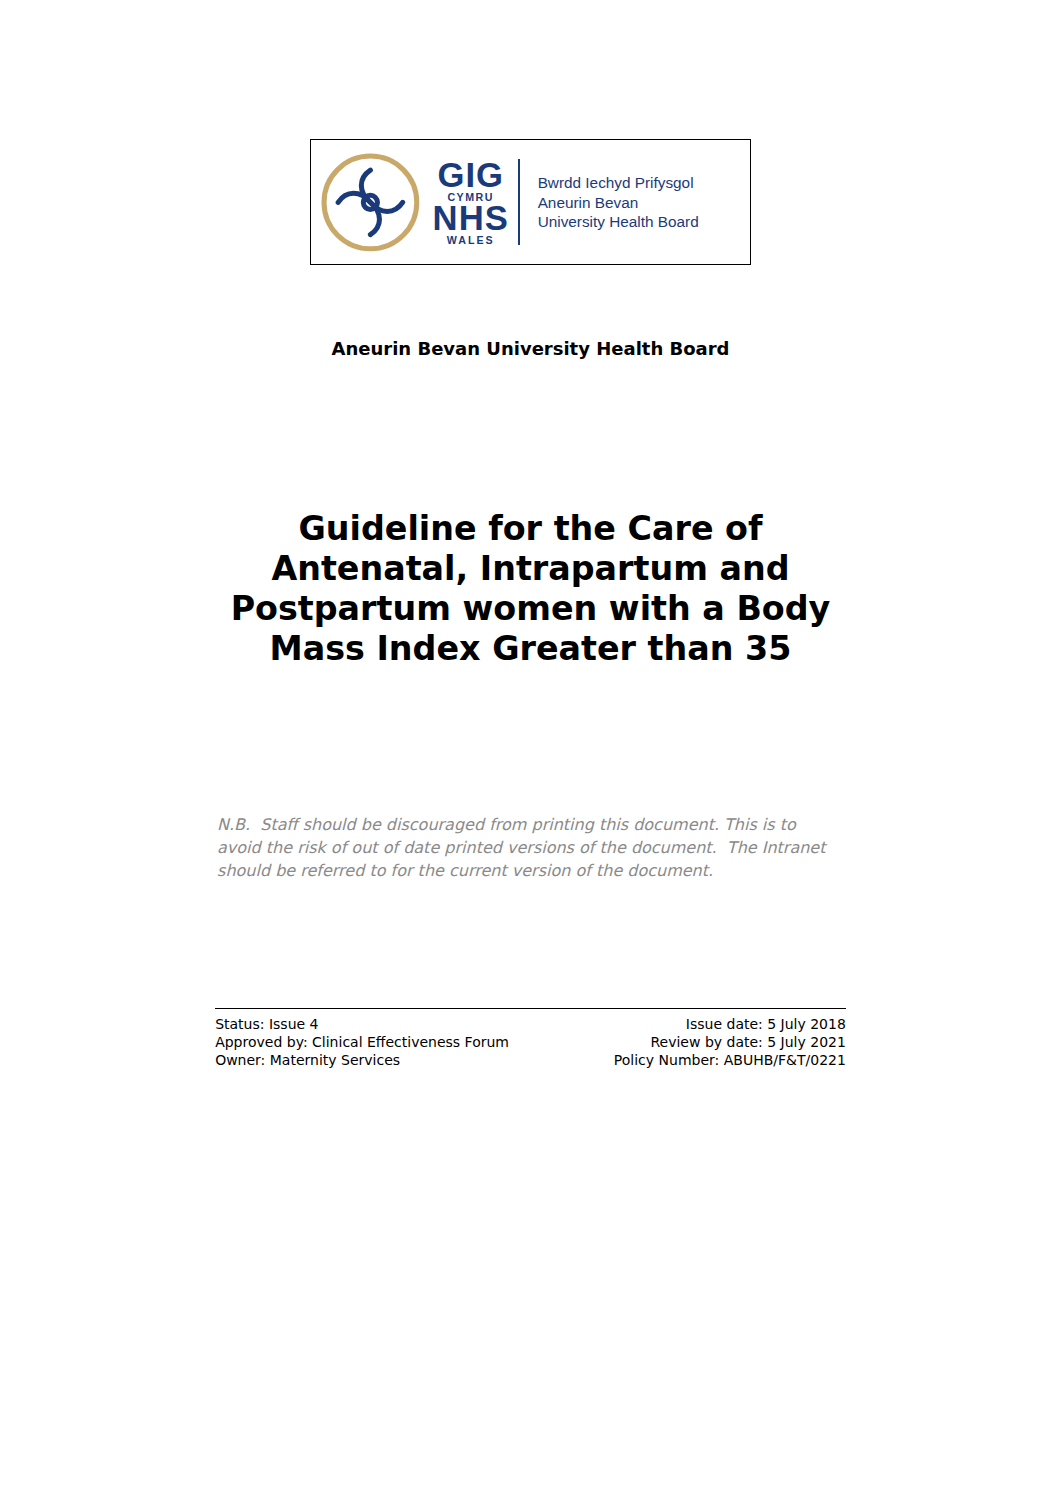GIG
CYMRU
NHS
WALES
Bwrdd Iechyd Prifysgol
Aneurin Bevan
University Health Board
Aneurin Bevan University Health Board
Guideline for the Care of Antenatal, Intrapartum and Postpartum women with a Body Mass Index Greater than 35
N.B. Staff should be discouraged from printing this document. This is to avoid the risk of out of date printed versions of the document. The Intranet should be referred to for the current version of the document.
Status: Issue 4
Issue date: 5 July 2018
Approved by: Clinical Effectiveness Forum
Review by date: 5 July 2021
Owner: Maternity Services
Policy Number: ABUHB/F&T/0221